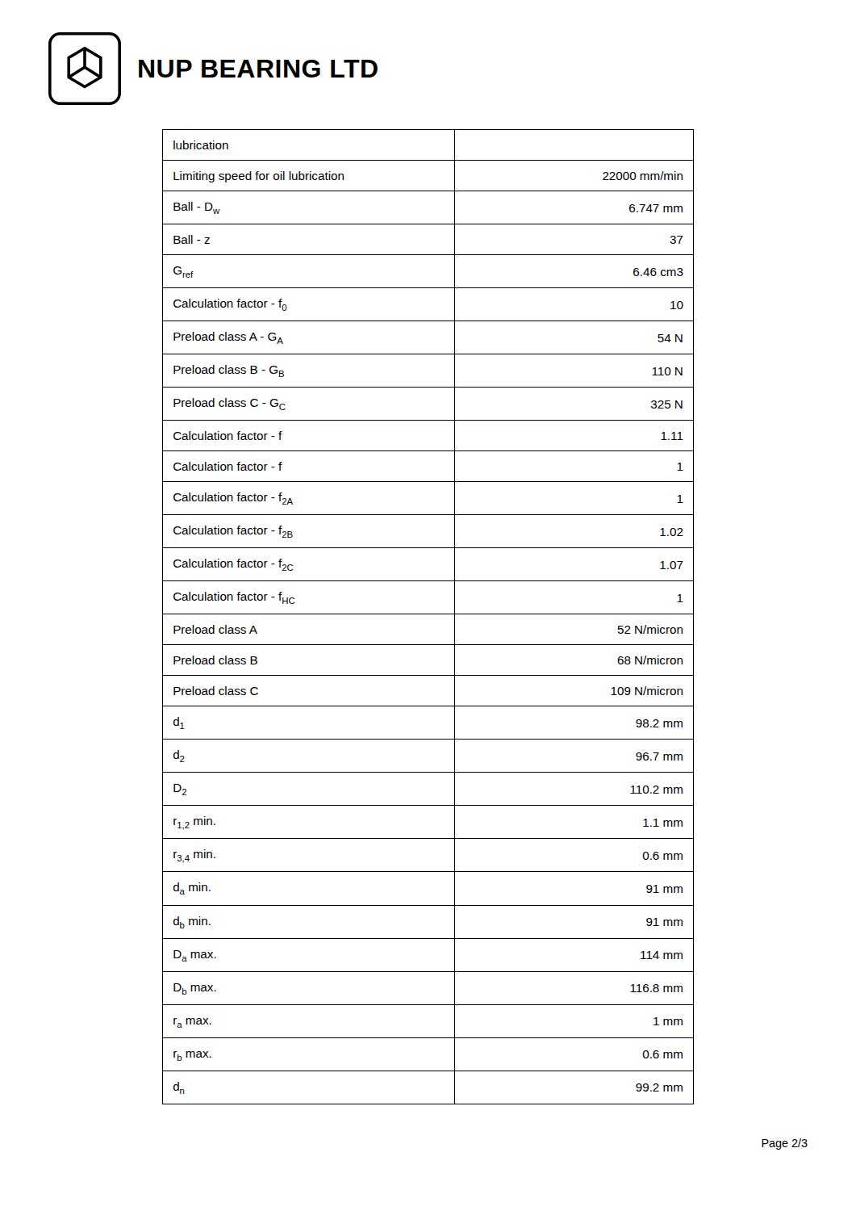NUP BEARING LTD
| lubrication | |
| Limiting speed for oil lubrication | 22000 mm/min |
| Ball - D w | 6.747 mm |
| Ball - z | 37 |
| G ref | 6.46 cm3 |
| Calculation factor - f 0 | 10 |
| Preload class A - G A | 54 N |
| Preload class B - G B | 110 N |
| Preload class C - G C | 325 N |
| Calculation factor - f | 1.11 |
| Calculation factor - f | 1 |
| Calculation factor - f 2A | 1 |
| Calculation factor - f 2B | 1.02 |
| Calculation factor - f 2C | 1.07 |
| Calculation factor - f HC | 1 |
| Preload class A | 52 N/micron |
| Preload class B | 68 N/micron |
| Preload class C | 109 N/micron |
| d 1 | 98.2 mm |
| d 2 | 96.7 mm |
| D 2 | 110.2 mm |
| r 1,2 min. | 1.1 mm |
| r 3,4 min. | 0.6 mm |
| d a min. | 91 mm |
| d b min. | 91 mm |
| D a max. | 114 mm |
| D b max. | 116.8 mm |
| r a max. | 1 mm |
| r b max. | 0.6 mm |
| d n | 99.2 mm |
Page 2/3